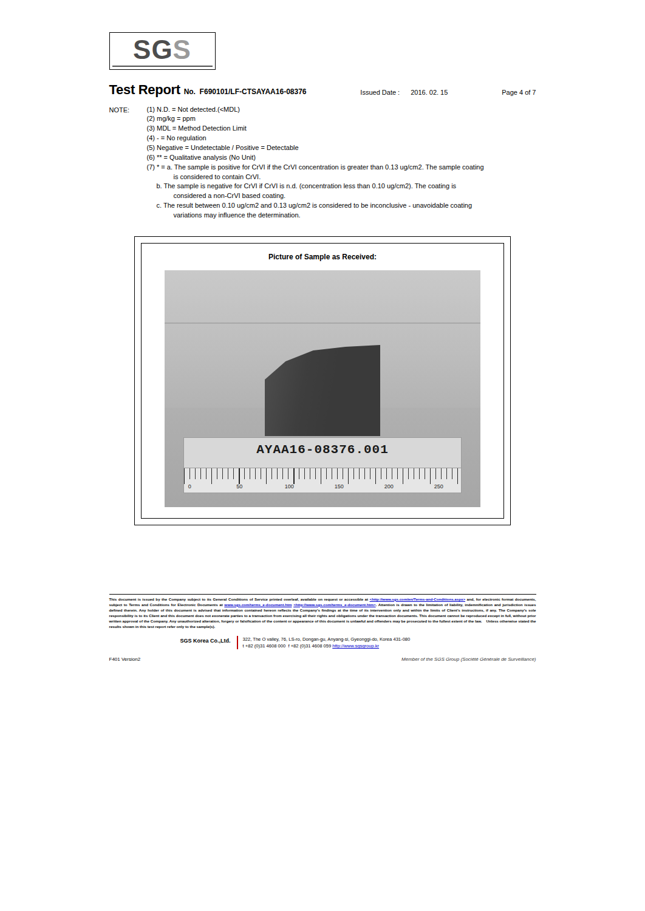SGS
Test Report No. F690101/LF-CTSAYAA16-08376
Issued Date : 2016. 02. 15
Page 4 of 7
NOTE:
(1) N.D. = Not detected.(<MDL)
(2) mg/kg = ppm
(3) MDL = Method Detection Limit
(4) - = No regulation
(5) Negative = Undetectable / Positive = Detectable
(6) ** = Qualitative analysis (No Unit)
(7) * = a. The sample is positive for CrVI if the CrVI concentration is greater than 0.13 ug/cm2. The sample coating
is considered to contain CrVI.
b. The sample is negative for CrVI if CrVI is n.d. (concentration less than 0.10 ug/cm2). The coating is
considered a non-CrVI based coating.
c. The result between 0.10 ug/cm2 and 0.13 ug/cm2 is considered to be inconclusive - unavoidable coating
variations may influence the determination.
Picture of Sample as Received:
AYAA16-08376.001
0 50 100 150 200 250
This document is issued by the Company subject to its General Conditions of Service printed overleaf, available on request or accessible at <http://www.sgs.com/en/Terms-and-Conditions.aspx> and, for electronic format documents, subject to Terms and Conditions for Electronic Documents at www.sgs.com/terms_e-document.htm <http://www.sgs.com/terms_e-document.htm>. Attention is drawn to the limitation of liability, indemnification and jurisdiction issues defined therein. Any holder of this document is advised that information contained hereon reflects the Company's findings at the time of its intervention only and within the limits of Client's instructions, if any. The Company's sole responsibility is to its Client and this document does not exonerate parties to a transaction from exercising all their rights and obligations under the transaction documents. This document cannot be reproduced except in full, without prior written approval of the Company. Any unauthorized alteration, forgery or falsification of the content or appearance of this document is unlawful and offenders may be prosecuted to the fullest extent of the law. Unless otherwise stated the results shown in this test report refer only to the sample(s).
SGS Korea Co.,Ltd.
322, The O valley, 76, LS-ro, Dongan-gu, Anyang-si, Gyeonggi-do, Korea 431-080
t +82 (0)31 4608 000 f +82 (0)31 4608 059 http://www.sgsgroup.kr
F401 Version2
Member of the SGS Group (Société Générale de Surveillance)